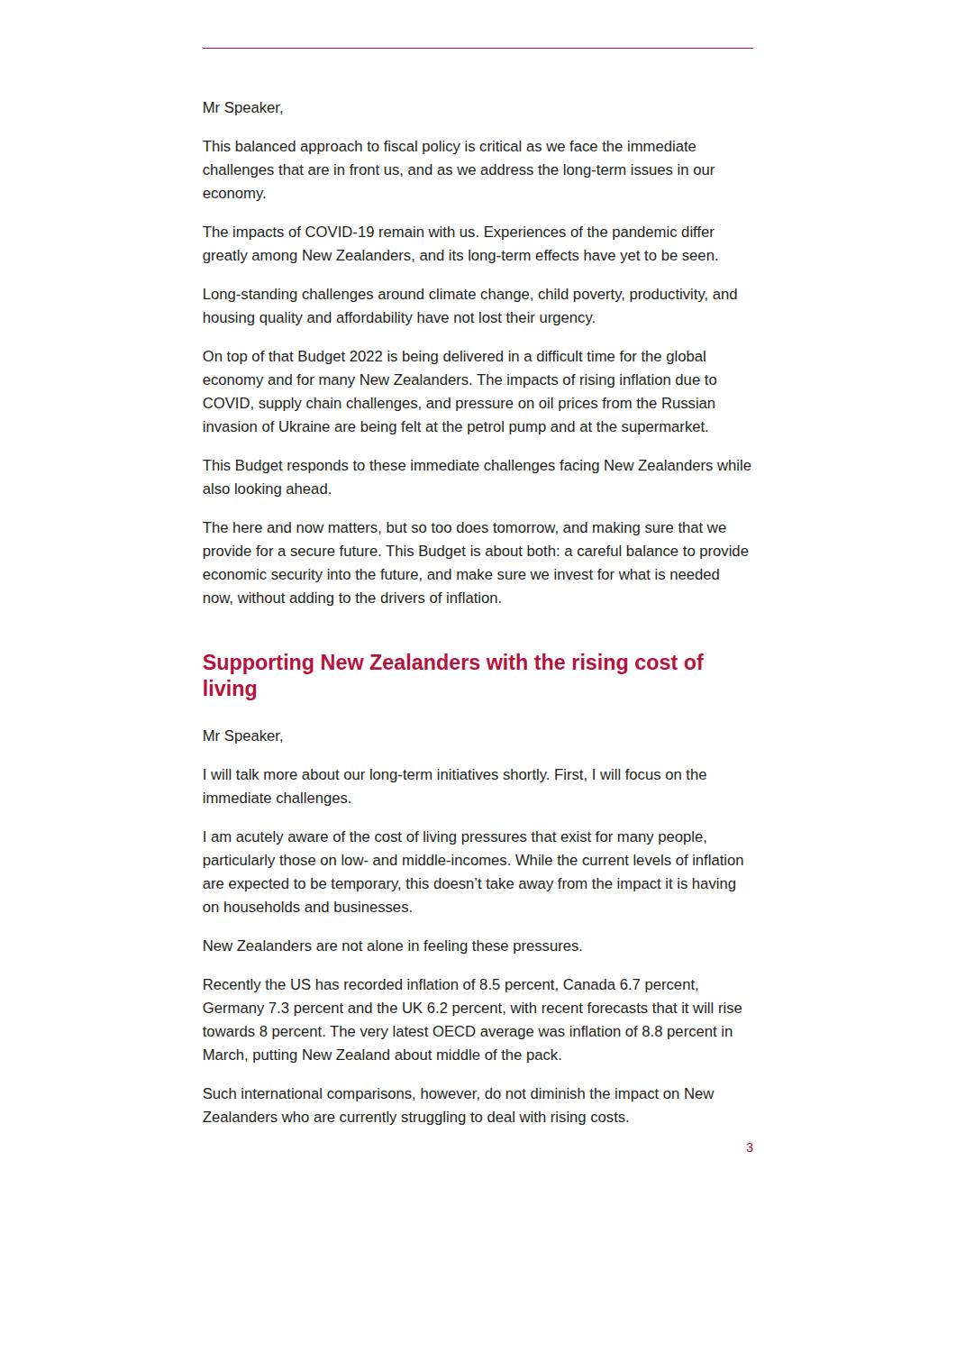Mr Speaker,
This balanced approach to fiscal policy is critical as we face the immediate challenges that are in front us, and as we address the long-term issues in our economy.
The impacts of COVID-19 remain with us. Experiences of the pandemic differ greatly among New Zealanders, and its long-term effects have yet to be seen.
Long-standing challenges around climate change, child poverty, productivity, and housing quality and affordability have not lost their urgency.
On top of that Budget 2022 is being delivered in a difficult time for the global economy and for many New Zealanders. The impacts of rising inflation due to COVID, supply chain challenges, and pressure on oil prices from the Russian invasion of Ukraine are being felt at the petrol pump and at the supermarket.
This Budget responds to these immediate challenges facing New Zealanders while also looking ahead.
The here and now matters, but so too does tomorrow, and making sure that we provide for a secure future. This Budget is about both: a careful balance to provide economic security into the future, and make sure we invest for what is needed now, without adding to the drivers of inflation.
Supporting New Zealanders with the rising cost of living
Mr Speaker,
I will talk more about our long-term initiatives shortly. First, I will focus on the immediate challenges.
I am acutely aware of the cost of living pressures that exist for many people, particularly those on low- and middle-incomes. While the current levels of inflation are expected to be temporary, this doesn’t take away from the impact it is having on households and businesses.
New Zealanders are not alone in feeling these pressures.
Recently the US has recorded inflation of 8.5 percent, Canada 6.7 percent, Germany 7.3 percent and the UK 6.2 percent, with recent forecasts that it will rise towards 8 percent. The very latest OECD average was inflation of 8.8 percent in March, putting New Zealand about middle of the pack.
Such international comparisons, however, do not diminish the impact on New Zealanders who are currently struggling to deal with rising costs.
3